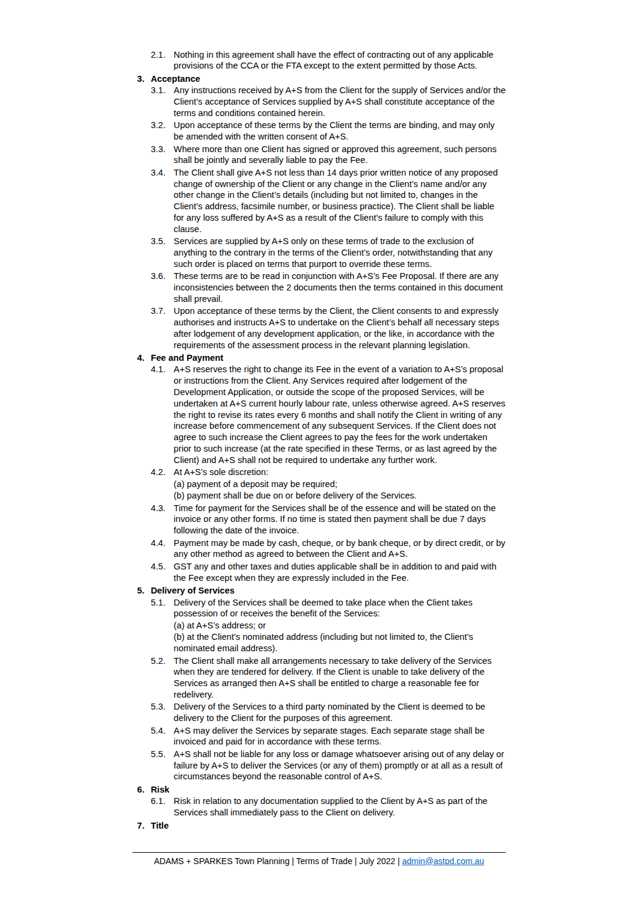Nothing in this agreement shall have the effect of contracting out of any applicable provisions of the CCA or the FTA except to the extent permitted by those Acts.
Acceptance
Any instructions received by A+S from the Client for the supply of Services and/or the Client’s acceptance of Services supplied by A+S shall constitute acceptance of the terms and conditions contained herein.
Upon acceptance of these terms by the Client the terms are binding, and may only be amended with the written consent of A+S.
Where more than one Client has signed or approved this agreement, such persons shall be jointly and severally liable to pay the Fee.
The Client shall give A+S not less than 14 days prior written notice of any proposed change of ownership of the Client or any change in the Client’s name and/or any other change in the Client’s details (including but not limited to, changes in the Client’s address, facsimile number, or business practice). The Client shall be liable for any loss suffered by A+S as a result of the Client’s failure to comply with this clause.
Services are supplied by A+S only on these terms of trade to the exclusion of anything to the contrary in the terms of the Client’s order, notwithstanding that any such order is placed on terms that purport to override these terms.
These terms are to be read in conjunction with A+S’s Fee Proposal. If there are any inconsistencies between the 2 documents then the terms contained in this document shall prevail.
Upon acceptance of these terms by the Client, the Client consents to and expressly authorises and instructs A+S to undertake on the Client’s behalf all necessary steps after lodgement of any development application, or the like, in accordance with the requirements of the assessment process in the relevant planning legislation.
Fee and Payment
A+S reserves the right to change its Fee in the event of a variation to A+S’s proposal or instructions from the Client. Any Services required after lodgement of the Development Application, or outside the scope of the proposed Services, will be undertaken at A+S current hourly labour rate, unless otherwise agreed. A+S reserves the right to revise its rates every 6 months and shall notify the Client in writing of any increase before commencement of any subsequent Services. If the Client does not agree to such increase the Client agrees to pay the fees for the work undertaken prior to such increase (at the rate specified in these Terms, or as last agreed by the Client) and A+S shall not be required to undertake any further work.
At A+S’s sole discretion: (a) payment of a deposit may be required; (b) payment shall be due on or before delivery of the Services.
Time for payment for the Services shall be of the essence and will be stated on the invoice or any other forms. If no time is stated then payment shall be due 7 days following the date of the invoice.
Payment may be made by cash, cheque, or by bank cheque, or by direct credit, or by any other method as agreed to between the Client and A+S.
GST any and other taxes and duties applicable shall be in addition to and paid with the Fee except when they are expressly included in the Fee.
Delivery of Services
Delivery of the Services shall be deemed to take place when the Client takes possession of or receives the benefit of the Services: (a) at A+S’s address; or (b) at the Client’s nominated address (including but not limited to, the Client’s nominated email address).
The Client shall make all arrangements necessary to take delivery of the Services when they are tendered for delivery. If the Client is unable to take delivery of the Services as arranged then A+S shall be entitled to charge a reasonable fee for redelivery.
Delivery of the Services to a third party nominated by the Client is deemed to be delivery to the Client for the purposes of this agreement.
A+S may deliver the Services by separate stages. Each separate stage shall be invoiced and paid for in accordance with these terms.
A+S shall not be liable for any loss or damage whatsoever arising out of any delay or failure by A+S to deliver the Services (or any of them) promptly or at all as a result of circumstances beyond the reasonable control of A+S.
Risk
Risk in relation to any documentation supplied to the Client by A+S as part of the Services shall immediately pass to the Client on delivery.
Title
ADAMS + SPARKES Town Planning | Terms of Trade | July 2022 | admin@astpd.com.au